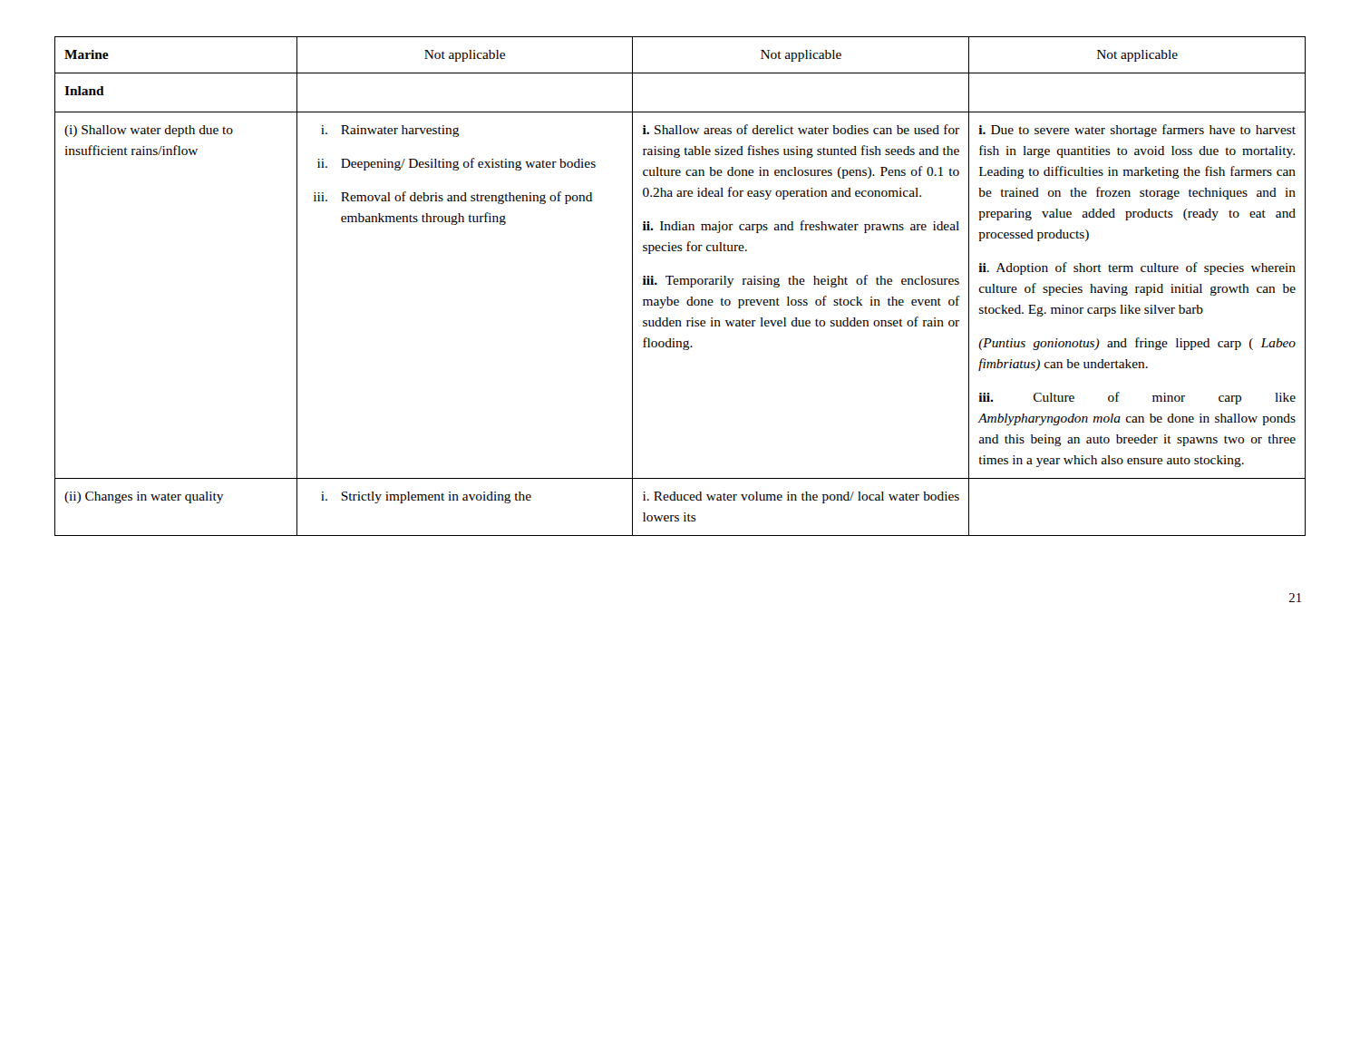| Marine | Not applicable | Not applicable | Not applicable |
| Inland | | | |
| (i) Shallow water depth due to insufficient rains/inflow | Rainwater harvesting Deepening/ Desilting of existing water bodies Removal of debris and strengthening of pond embankments through turfing | i. Shallow areas of derelict water bodies can be used for raising table sized fishes using stunted fish seeds and the culture can be done in enclosures (pens). Pens of 0.1 to 0.2ha are ideal for easy operation and economical. ii. Indian major carps and freshwater prawns are ideal species for culture. iii. Temporarily raising the height of the enclosures maybe done to prevent loss of stock in the event of sudden rise in water level due to sudden onset of rain or flooding. | i. Due to severe water shortage farmers have to harvest fish in large quantities to avoid loss due to mortality. Leading to difficulties in marketing the fish farmers can be trained on the frozen storage techniques and in preparing value added products (ready to eat and processed products) ii . Adoption of short term culture of species wherein culture of species having rapid initial growth can be stocked. Eg. minor carps like silver barb (Puntius gonionotus) and fringe lipped carp ( Labeo fimbriatus) can be undertaken. iii. Culture of minor carp like Amblypharyngodon mola can be done in shallow ponds and this being an auto breeder it spawns two or three times in a year which also ensure auto stocking. |
| (ii) Changes in water quality | Strictly implement in avoiding the | i. Reduced water volume in the pond/ local water bodies lowers its | |
21